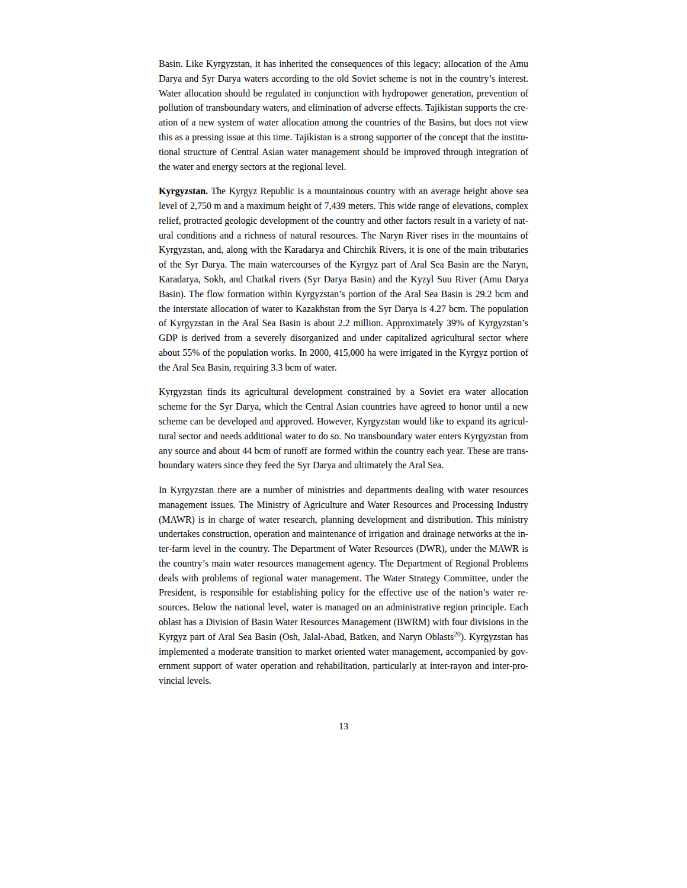Basin. Like Kyrgyzstan, it has inherited the consequences of this legacy; allocation of the Amu Darya and Syr Darya waters according to the old Soviet scheme is not in the country’s interest. Water allocation should be regulated in conjunction with hydropower generation, prevention of pollution of transboundary waters, and elimination of adverse effects. Tajikistan supports the creation of a new system of water allocation among the countries of the Basins, but does not view this as a pressing issue at this time. Tajikistan is a strong supporter of the concept that the institutional structure of Central Asian water management should be improved through integration of the water and energy sectors at the regional level.
Kyrgyzstan. The Kyrgyz Republic is a mountainous country with an average height above sea level of 2,750 m and a maximum height of 7,439 meters. This wide range of elevations, complex relief, protracted geologic development of the country and other factors result in a variety of natural conditions and a richness of natural resources. The Naryn River rises in the mountains of Kyrgyzstan, and, along with the Karadarya and Chirchik Rivers, it is one of the main tributaries of the Syr Darya. The main watercourses of the Kyrgyz part of Aral Sea Basin are the Naryn, Karadarya, Sokh, and Chatkal rivers (Syr Darya Basin) and the Kyzyl Suu River (Amu Darya Basin). The flow formation within Kyrgyzstan’s portion of the Aral Sea Basin is 29.2 bcm and the interstate allocation of water to Kazakhstan from the Syr Darya is 4.27 bcm. The population of Kyrgyzstan in the Aral Sea Basin is about 2.2 million. Approximately 39% of Kyrgyzstan’s GDP is derived from a severely disorganized and under capitalized agricultural sector where about 55% of the population works. In 2000, 415,000 ha were irrigated in the Kyrgyz portion of the Aral Sea Basin, requiring 3.3 bcm of water.
Kyrgyzstan finds its agricultural development constrained by a Soviet era water allocation scheme for the Syr Darya, which the Central Asian countries have agreed to honor until a new scheme can be developed and approved. However, Kyrgyzstan would like to expand its agricultural sector and needs additional water to do so. No transboundary water enters Kyrgyzstan from any source and about 44 bcm of runoff are formed within the country each year. These are transboundary waters since they feed the Syr Darya and ultimately the Aral Sea.
In Kyrgyzstan there are a number of ministries and departments dealing with water resources management issues. The Ministry of Agriculture and Water Resources and Processing Industry (MAWR) is in charge of water research, planning development and distribution. This ministry undertakes construction, operation and maintenance of irrigation and drainage networks at the inter-farm level in the country. The Department of Water Resources (DWR), under the MAWR is the country’s main water resources management agency. The Department of Regional Problems deals with problems of regional water management. The Water Strategy Committee, under the President, is responsible for establishing policy for the effective use of the nation’s water resources. Below the national level, water is managed on an administrative region principle. Each oblast has a Division of Basin Water Resources Management (BWRM) with four divisions in the Kyrgyz part of Aral Sea Basin (Osh, Jalal-Abad, Batken, and Naryn Oblasts20). Kyrgyzstan has implemented a moderate transition to market oriented water management, accompanied by government support of water operation and rehabilitation, particularly at inter-rayon and inter-provincial levels.
13